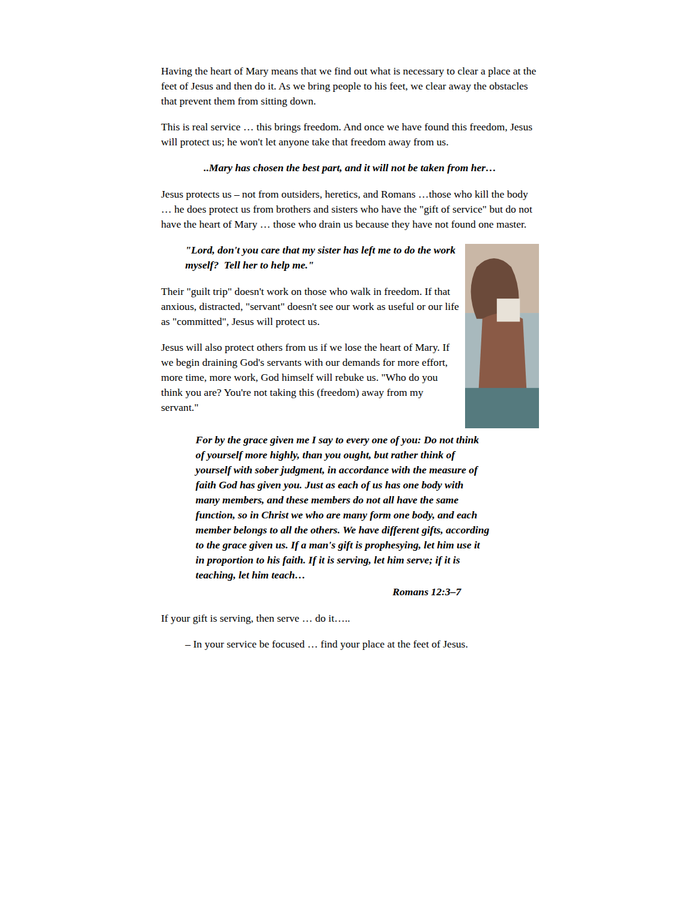Having the heart of Mary means that we find out what is necessary to clear a place at the feet of Jesus and then do it. As we bring people to his feet, we clear away the obstacles that prevent them from sitting down.
This is real service … this brings freedom. And once we have found this freedom, Jesus will protect us; he won't let anyone take that freedom away from us.
..Mary has chosen the best part, and it will not be taken from her…
Jesus protects us – not from outsiders, heretics, and Romans …those who kill the body … he does protect us from brothers and sisters who have the "gift of service" but do not have the heart of Mary … those who drain us because they have not found one master.
"Lord, don't you care that my sister has left me to do the work myself? Tell her to help me."
Their "guilt trip" doesn't work on those who walk in freedom. If that anxious, distracted, "servant" doesn't see our work as useful or our life as "committed", Jesus will protect us.
Jesus will also protect others from us if we lose the heart of Mary. If we begin draining God's servants with our demands for more effort, more time, more work, God himself will rebuke us. "Who do you think you are? You're not taking this (freedom) away from my servant."
For by the grace given me I say to every one of you: Do not think of yourself more highly, than you ought, but rather think of yourself with sober judgment, in accordance with the measure of faith God has given you. Just as each of us has one body with many members, and these members do not all have the same function, so in Christ we who are many form one body, and each member belongs to all the others. We have different gifts, according to the grace given us. If a man's gift is prophesying, let him use it in proportion to his faith. If it is serving, let him serve; if it is teaching, let him teach…
Romans 12:3–7
If your gift is serving, then serve … do it…..
– In your service be focused … find your place at the feet of Jesus.